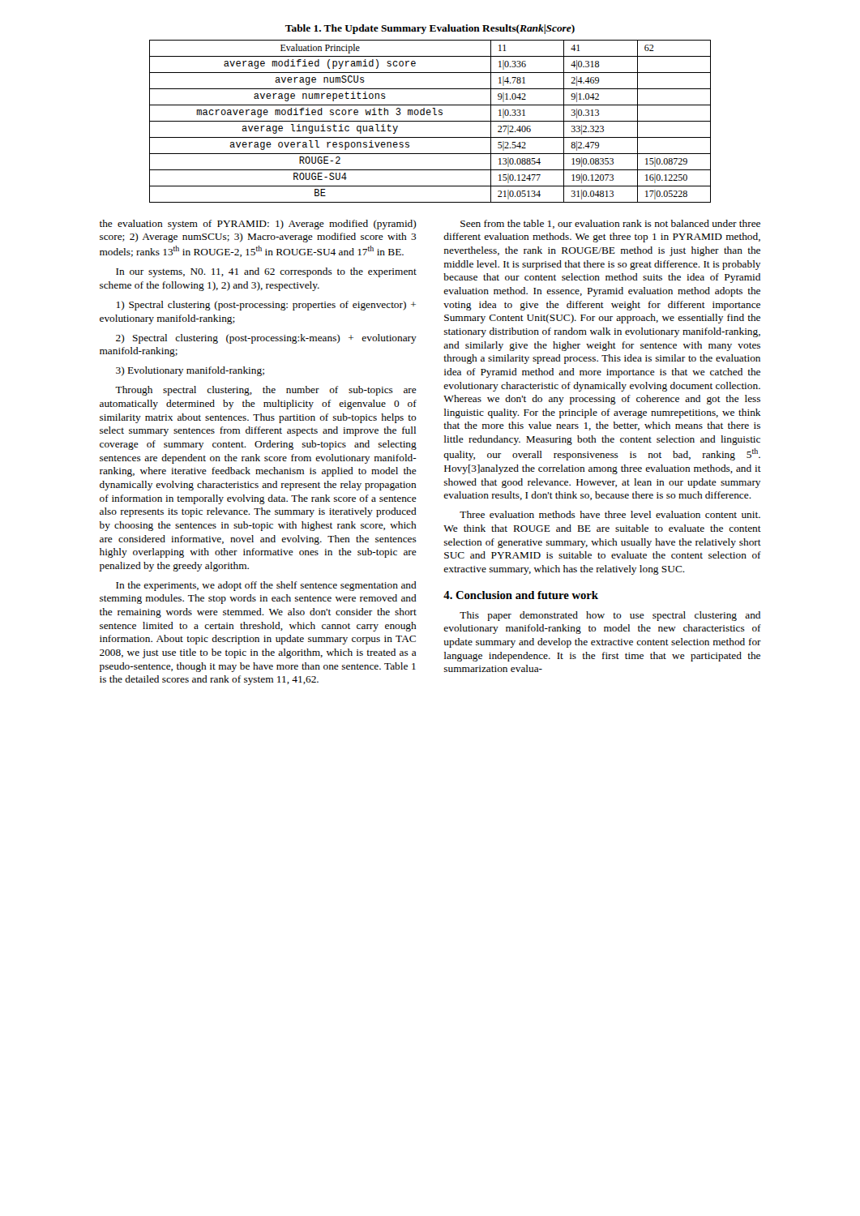Table 1. The Update Summary Evaluation Results(Rank|Score)
| Evaluation Principle | 11 | 41 | 62 |
| average modified (pyramid) score | 1/0.336 | 4/0.318 | |
| average numSCUs | 1/4.781 | 2/4.469 | |
| average numrepetitions | 9/1.042 | 9/1.042 | |
| macroaverage modified score with 3 models | 1/0.331 | 3/0.313 | |
| average linguistic quality | 27/2.406 | 33/2.323 | |
| average overall responsiveness | 5/2.542 | 8/2.479 | |
| ROUGE-2 | 13/0.08854 | 19/0.08353 | 15/0.08729 |
| ROUGE-SU4 | 15/0.12477 | 19/0.12073 | 16/0.12250 |
| BE | 21/0.05134 | 31/0.04813 | 17/0.05228 |
the evaluation system of PYRAMID: 1) Average modified (pyramid) score; 2) Average numSCUs; 3) Macro-average modified score with 3 models; ranks 13th in ROUGE-2, 15th in ROUGE-SU4 and 17th in BE.
In our systems, N0. 11, 41 and 62 corresponds to the experiment scheme of the following 1), 2) and 3), respectively.
1) Spectral clustering (post-processing: properties of eigenvector) + evolutionary manifold-ranking;
2) Spectral clustering (post-processing:k-means) + evolutionary manifold-ranking;
3) Evolutionary manifold-ranking;
Through spectral clustering, the number of sub-topics are automatically determined by the multiplicity of eigenvalue 0 of similarity matrix about sentences. Thus partition of sub-topics helps to select summary sentences from different aspects and improve the full coverage of summary content. Ordering sub-topics and selecting sentences are dependent on the rank score from evolutionary manifold-ranking, where iterative feedback mechanism is applied to model the dynamically evolving characteristics and represent the relay propagation of information in temporally evolving data. The rank score of a sentence also represents its topic relevance. The summary is iteratively produced by choosing the sentences in sub-topic with highest rank score, which are considered informative, novel and evolving. Then the sentences highly overlapping with other informative ones in the sub-topic are penalized by the greedy algorithm.
In the experiments, we adopt off the shelf sentence segmentation and stemming modules. The stop words in each sentence were removed and the remaining words were stemmed. We also don't consider the short sentence limited to a certain threshold, which cannot carry enough information. About topic description in update summary corpus in TAC 2008, we just use title to be topic in the algorithm, which is treated as a pseudo-sentence, though it may be have more than one sentence. Table 1 is the detailed scores and rank of system 11, 41,62.
Seen from the table 1, our evaluation rank is not balanced under three different evaluation methods. We get three top 1 in PYRAMID method, nevertheless, the rank in ROUGE/BE method is just higher than the middle level. It is surprised that there is so great difference. It is probably because that our content selection method suits the idea of Pyramid evaluation method. In essence, Pyramid evaluation method adopts the voting idea to give the different weight for different importance Summary Content Unit(SUC). For our approach, we essentially find the stationary distribution of random walk in evolutionary manifold-ranking, and similarly give the higher weight for sentence with many votes through a similarity spread process. This idea is similar to the evaluation idea of Pyramid method and more importance is that we catched the evolutionary characteristic of dynamically evolving document collection. Whereas we don't do any processing of coherence and got the less linguistic quality. For the principle of average numrepetitions, we think that the more this value nears 1, the better, which means that there is little redundancy. Measuring both the content selection and linguistic quality, our overall responsiveness is not bad, ranking 5th. Hovy[3]analyzed the correlation among three evaluation methods, and it showed that good relevance. However, at lean in our update summary evaluation results, I don't think so, because there is so much difference.
Three evaluation methods have three level evaluation content unit. We think that ROUGE and BE are suitable to evaluate the content selection of generative summary, which usually have the relatively short SUC and PYRAMID is suitable to evaluate the content selection of extractive summary, which has the relatively long SUC.
4. Conclusion and future work
This paper demonstrated how to use spectral clustering and evolutionary manifold-ranking to model the new characteristics of update summary and develop the extractive content selection method for language independence. It is the first time that we participated the summarization evalua-